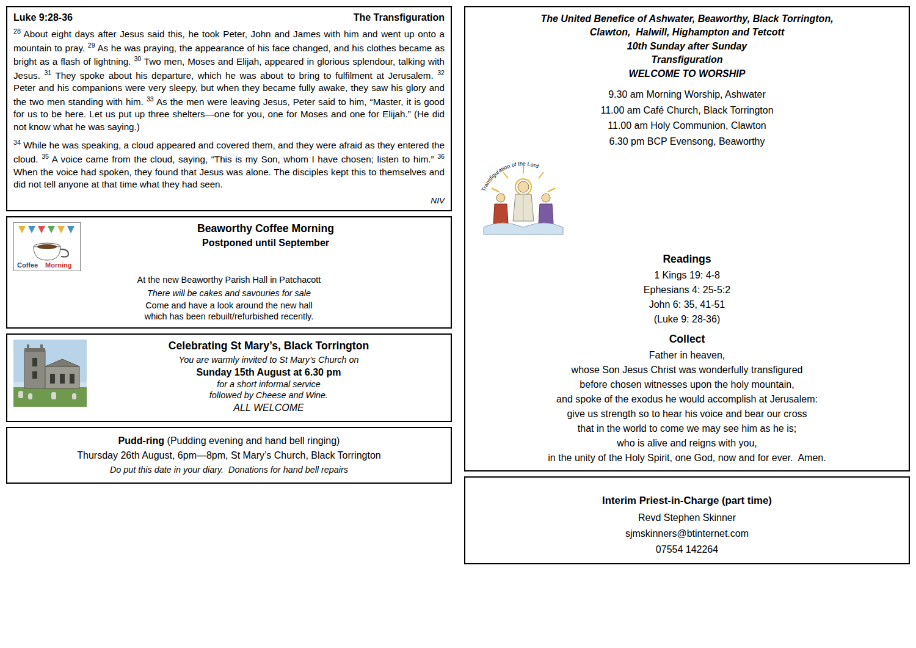Luke 9:28-36 The Transfiguration
28 About eight days after Jesus said this, he took Peter, John and James with him and went up onto a mountain to pray. 29 As he was praying, the appearance of his face changed, and his clothes became as bright as a flash of lightning. 30 Two men, Moses and Elijah, appeared in glorious splendour, talking with Jesus. 31 They spoke about his departure, which he was about to bring to fulfilment at Jerusalem. 32 Peter and his companions were very sleepy, but when they became fully awake, they saw his glory and the two men standing with him. 33 As the men were leaving Jesus, Peter said to him, “Master, it is good for us to be here. Let us put up three shelters—one for you, one for Moses and one for Elijah.” (He did not know what he was saying.)
34 While he was speaking, a cloud appeared and covered them, and they were afraid as they entered the cloud. 35 A voice came from the cloud, saying, “This is my Son, whom I have chosen; listen to him.” 36 When the voice had spoken, they found that Jesus was alone. The disciples kept this to themselves and did not tell anyone at that time what they had seen.
NIV
Coffee Morning
Beaworthy Coffee Morning
Postponed until September
At the new Beaworthy Parish Hall in Patchacott
There will be cakes and savouries for sale
Come and have a look around the new hall
which has been rebuilt/refurbished recently.
Celebrating St Mary’s, Black Torrington
You are warmly invited to St Mary’s Church on
Sunday 15th August at 6.30 pm
for a short informal service
followed by Cheese and Wine.
ALL WELCOME
Pudd-ring (Pudding evening and hand bell ringing)
Thursday 26th August, 6pm—8pm, St Mary’s Church, Black Torrington
Do put this date in your diary. Donations for hand bell repairs
The United Benefice of Ashwater, Beaworthy, Black Torrington,
Clawton, Halwill, Highampton and Tetcott
10th Sunday after Sunday
Transfiguration
WELCOME TO WORSHIP
9.30 am Morning Worship, Ashwater
11.00 am Café Church, Black Torrington
11.00 am Holy Communion, Clawton
6.30 pm BCP Evensong, Beaworthy
Transfiguration of the Lord
Readings
1 Kings 19: 4-8
Ephesians 4: 25-5:2
John 6: 35, 41-51
(Luke 9: 28-36)
Collect
Father in heaven,
whose Son Jesus Christ was wonderfully transfigured
before chosen witnesses upon the holy mountain,
and spoke of the exodus he would accomplish at Jerusalem:
give us strength so to hear his voice and bear our cross
that in the world to come we may see him as he is;
who is alive and reigns with you,
in the unity of the Holy Spirit, one God, now and for ever. Amen.
Interim Priest-in-Charge (part time)
Revd Stephen Skinner
sjmskinners@btinternet.com
07554 142264